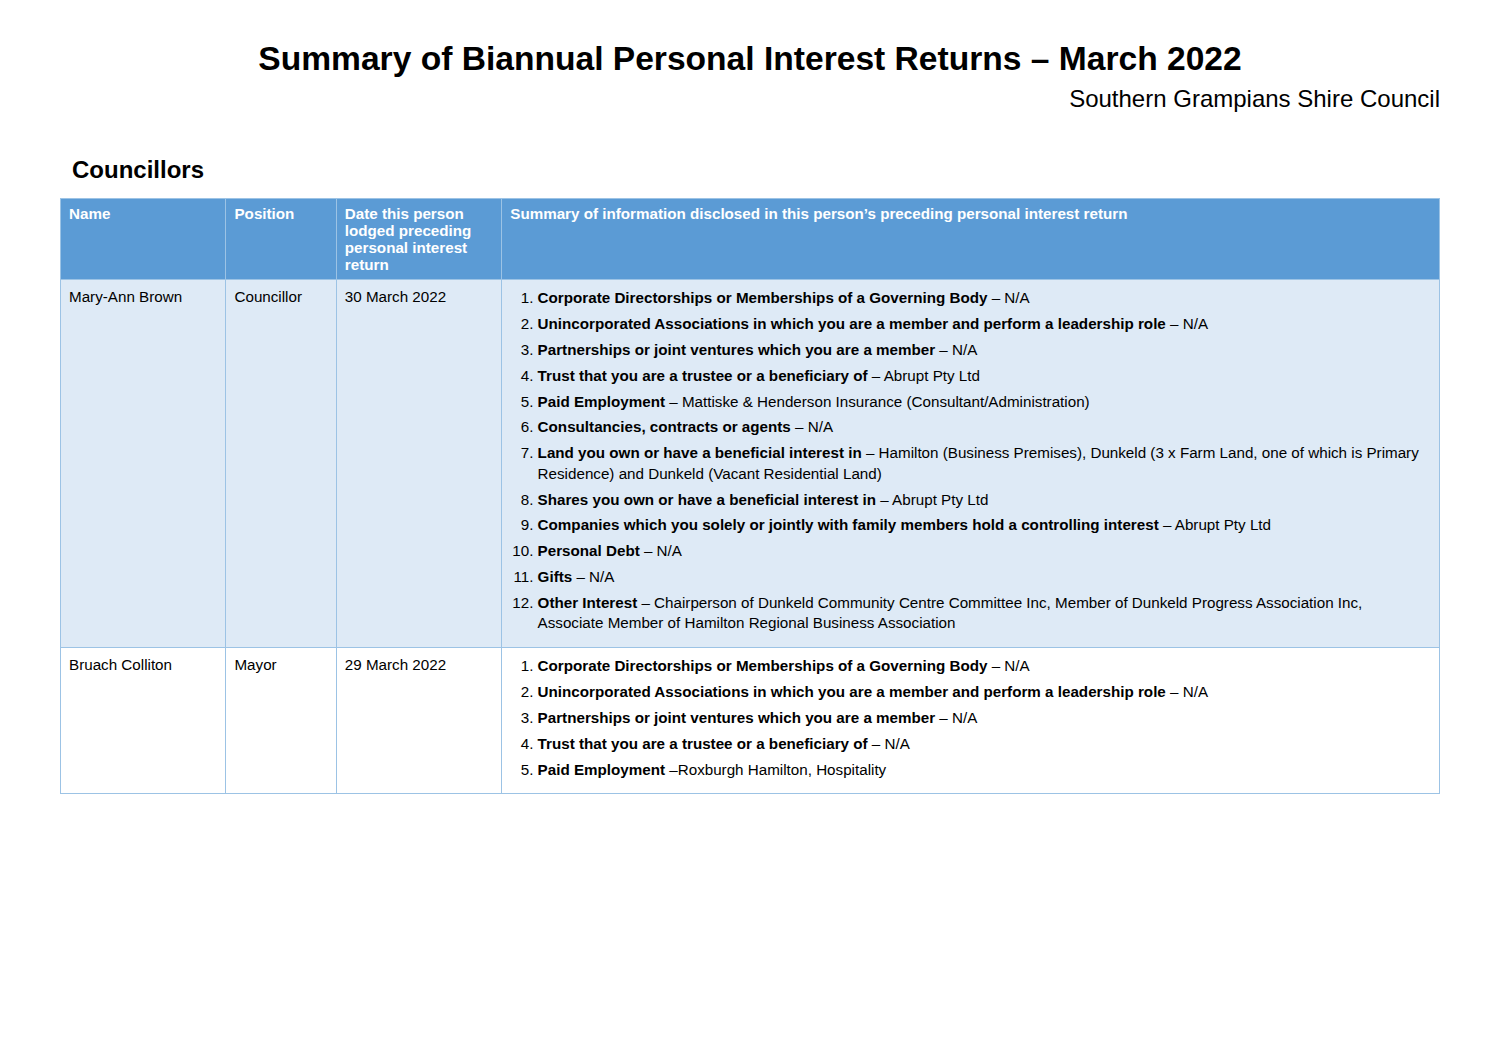Summary of Biannual Personal Interest Returns – March 2022
Southern Grampians Shire Council
Councillors
| Name | Position | Date this person lodged preceding personal interest return | Summary of information disclosed in this person’s preceding personal interest return |
| --- | --- | --- | --- |
| Mary-Ann Brown | Councillor | 30 March 2022 | Corporate Directorships or Memberships of a Governing Body – N/A Unincorporated Associations in which you are a member and perform a leadership role – N/A Partnerships or joint ventures which you are a member – N/A Trust that you are a trustee or a beneficiary of – Abrupt Pty Ltd Paid Employment – Mattiske & Henderson Insurance (Consultant/Administration) Consultancies, contracts or agents – N/A Land you own or have a beneficial interest in – Hamilton (Business Premises), Dunkeld (3 x Farm Land, one of which is Primary Residence) and Dunkeld (Vacant Residential Land) Shares you own or have a beneficial interest in – Abrupt Pty Ltd Companies which you solely or jointly with family members hold a controlling interest – Abrupt Pty Ltd Personal Debt – N/A Gifts – N/A Other Interest – Chairperson of Dunkeld Community Centre Committee Inc, Member of Dunkeld Progress Association Inc, Associate Member of Hamilton Regional Business Association |
| Bruach Colliton | Mayor | 29 March 2022 | Corporate Directorships or Memberships of a Governing Body – N/A Unincorporated Associations in which you are a member and perform a leadership role – N/A Partnerships or joint ventures which you are a member – N/A Trust that you are a trustee or a beneficiary of – N/A Paid Employment –Roxburgh Hamilton, Hospitality |